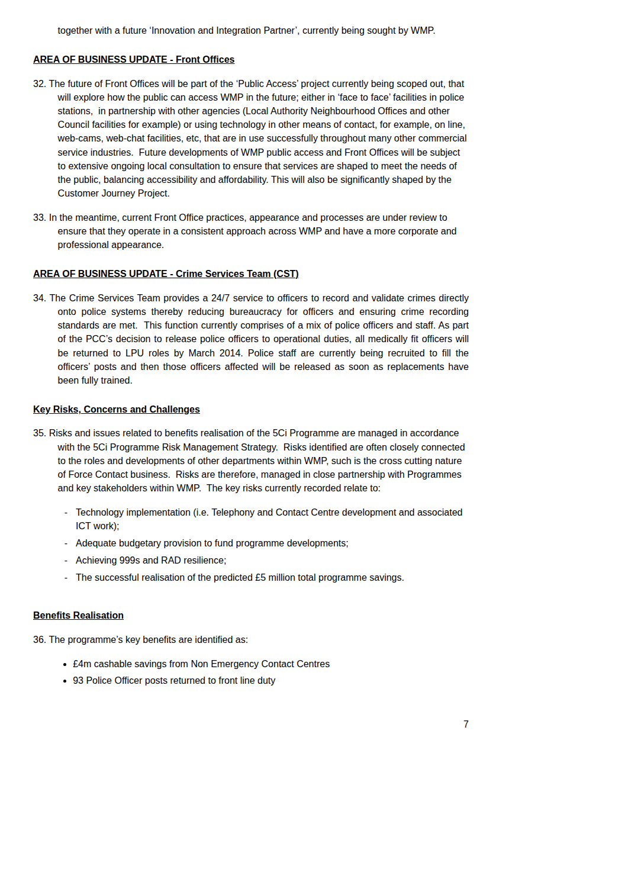together with a future ‘Innovation and Integration Partner’, currently being sought by WMP.
AREA OF BUSINESS UPDATE - Front Offices
32. The future of Front Offices will be part of the ‘Public Access’ project currently being scoped out, that will explore how the public can access WMP in the future; either in ‘face to face’ facilities in police stations, in partnership with other agencies (Local Authority Neighbourhood Offices and other Council facilities for example) or using technology in other means of contact, for example, on line, web-cams, web-chat facilities, etc, that are in use successfully throughout many other commercial service industries. Future developments of WMP public access and Front Offices will be subject to extensive ongoing local consultation to ensure that services are shaped to meet the needs of the public, balancing accessibility and affordability. This will also be significantly shaped by the Customer Journey Project.
33. In the meantime, current Front Office practices, appearance and processes are under review to ensure that they operate in a consistent approach across WMP and have a more corporate and professional appearance.
AREA OF BUSINESS UPDATE - Crime Services Team (CST)
34. The Crime Services Team provides a 24/7 service to officers to record and validate crimes directly onto police systems thereby reducing bureaucracy for officers and ensuring crime recording standards are met. This function currently comprises of a mix of police officers and staff. As part of the PCC’s decision to release police officers to operational duties, all medically fit officers will be returned to LPU roles by March 2014. Police staff are currently being recruited to fill the officers’ posts and then those officers affected will be released as soon as replacements have been fully trained.
Key Risks, Concerns and Challenges
35. Risks and issues related to benefits realisation of the 5Ci Programme are managed in accordance with the 5Ci Programme Risk Management Strategy. Risks identified are often closely connected to the roles and developments of other departments within WMP, such is the cross cutting nature of Force Contact business. Risks are therefore, managed in close partnership with Programmes and key stakeholders within WMP. The key risks currently recorded relate to:
Technology implementation (i.e. Telephony and Contact Centre development and associated ICT work);
Adequate budgetary provision to fund programme developments;
Achieving 999s and RAD resilience;
The successful realisation of the predicted £5 million total programme savings.
Benefits Realisation
36. The programme’s key benefits are identified as:
£4m cashable savings from Non Emergency Contact Centres
93 Police Officer posts returned to front line duty
7